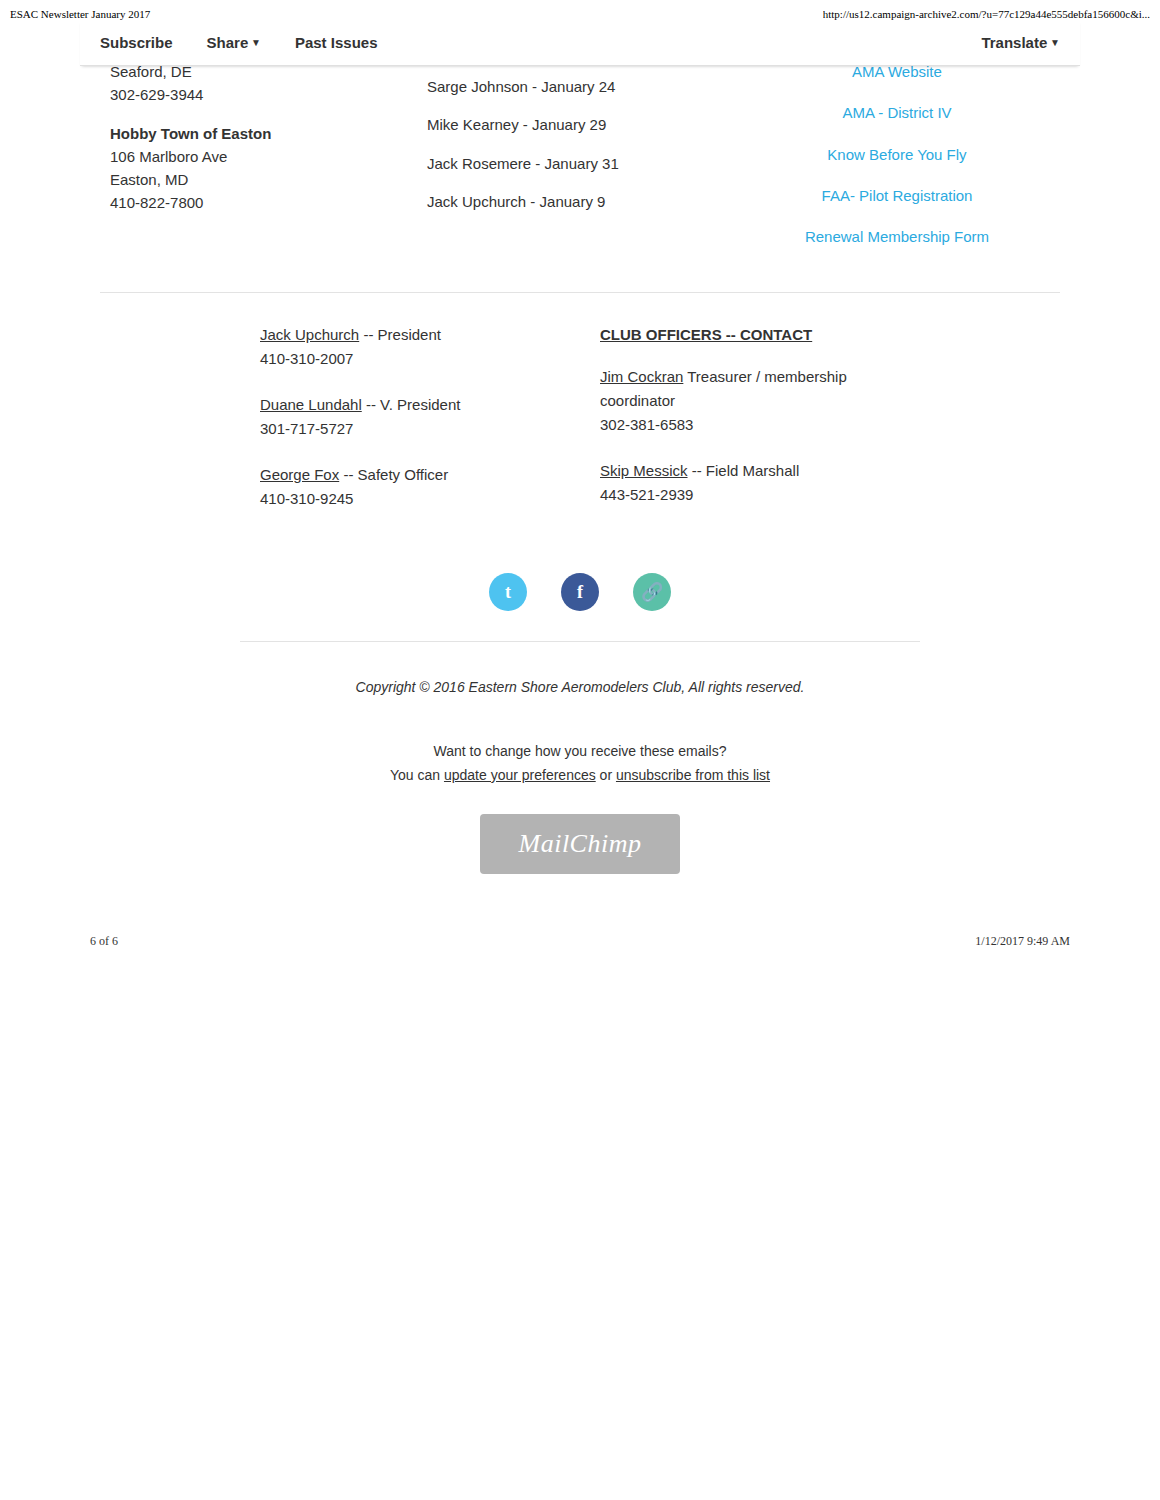ESAC Newsletter January 2017
http://us12.campaign-archive2.com/?u=77c129a44e555debfa156600c&i...
Subscribe Share Past Issues Translate
Seaford, DE
302-629-3944
Hobby Town of Easton
106 Marlboro Ave
Easton, MD
410-822-7800
Sarge Johnson - January 24
Mike Kearney - January 29
Jack Rosemere - January 31
Jack Upchurch - January 9
AMA Website AMA - District IV Know Before You Fly FAA- Pilot Registration Renewal Membership Form
Jack Upchurch -- President
410-310-2007
Duane Lundahl -- V. President
301-717-5727
George Fox -- Safety Officer
410-310-9245
CLUB OFFICERS -- CONTACT
Jim Cockran Treasurer / membership coordinator
302-381-6583
Skip Messick -- Field Marshall
443-521-2939
t
f
🔗
Copyright © 2016 Eastern Shore Aeromodelers Club, All rights reserved.
Want to change how you receive these emails?
You can update your preferences or unsubscribe from this list
MailChimp
6 of 6
1/12/2017 9:49 AM